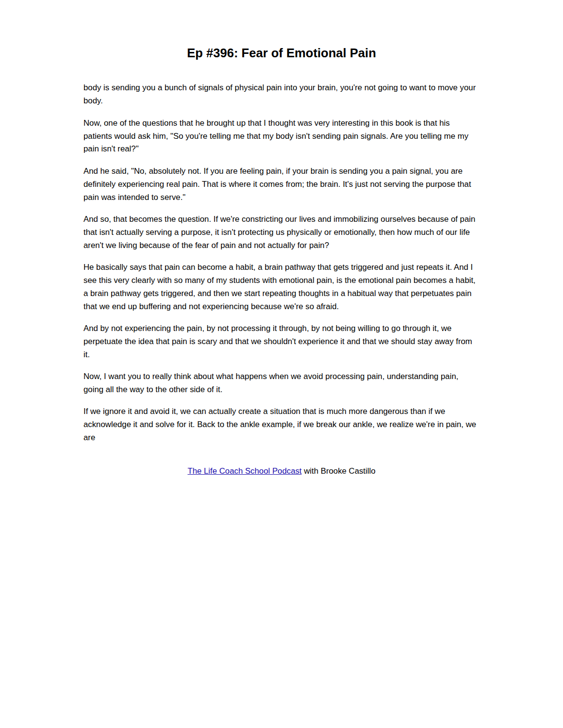Ep #396: Fear of Emotional Pain
body is sending you a bunch of signals of physical pain into your brain, you're not going to want to move your body.
Now, one of the questions that he brought up that I thought was very interesting in this book is that his patients would ask him, "So you're telling me that my body isn't sending pain signals. Are you telling me my pain isn't real?"
And he said, "No, absolutely not. If you are feeling pain, if your brain is sending you a pain signal, you are definitely experiencing real pain. That is where it comes from; the brain. It's just not serving the purpose that pain was intended to serve."
And so, that becomes the question. If we're constricting our lives and immobilizing ourselves because of pain that isn't actually serving a purpose, it isn't protecting us physically or emotionally, then how much of our life aren't we living because of the fear of pain and not actually for pain?
He basically says that pain can become a habit, a brain pathway that gets triggered and just repeats it. And I see this very clearly with so many of my students with emotional pain, is the emotional pain becomes a habit, a brain pathway gets triggered, and then we start repeating thoughts in a habitual way that perpetuates pain that we end up buffering and not experiencing because we're so afraid.
And by not experiencing the pain, by not processing it through, by not being willing to go through it, we perpetuate the idea that pain is scary and that we shouldn't experience it and that we should stay away from it.
Now, I want you to really think about what happens when we avoid processing pain, understanding pain, going all the way to the other side of it.
If we ignore it and avoid it, we can actually create a situation that is much more dangerous than if we acknowledge it and solve for it. Back to the ankle example, if we break our ankle, we realize we're in pain, we are
The Life Coach School Podcast with Brooke Castillo